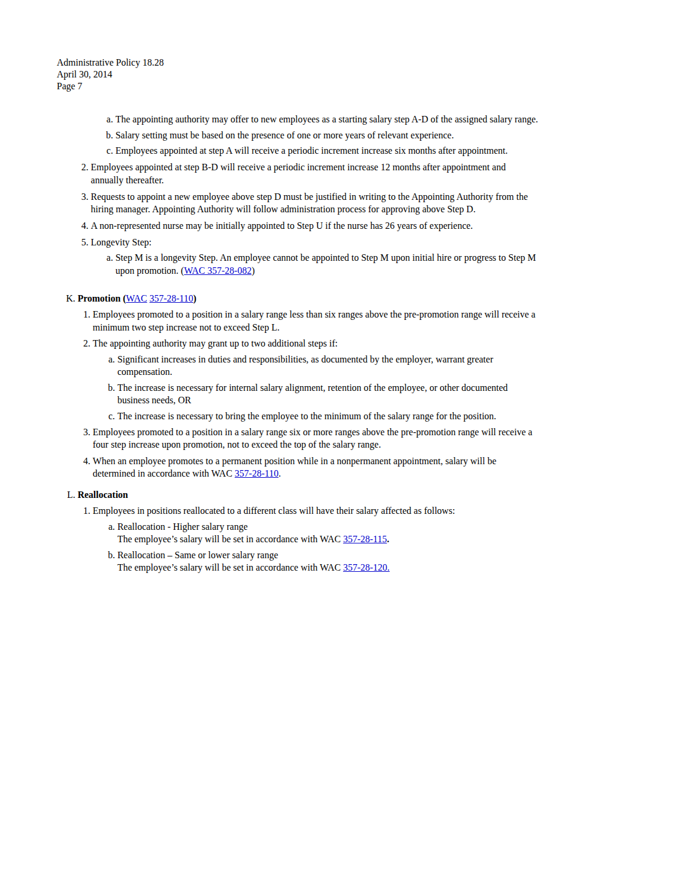Administrative Policy 18.28
April 30, 2014
Page 7
The appointing authority may offer to new employees as a starting salary step A-D of the assigned salary range.
Salary setting must be based on the presence of one or more years of relevant experience.
Employees appointed at step A will receive a periodic increment increase six months after appointment.
Employees appointed at step B-D will receive a periodic increment increase 12 months after appointment and annually thereafter.
Requests to appoint a new employee above step D must be justified in writing to the Appointing Authority from the hiring manager. Appointing Authority will follow administration process for approving above Step D.
A non-represented nurse may be initially appointed to Step U if the nurse has 26 years of experience.
Longevity Step:
Step M is a longevity Step. An employee cannot be appointed to Step M upon initial hire or progress to Step M upon promotion. (WAC 357-28-082)
Promotion (WAC 357-28-110)
Employees promoted to a position in a salary range less than six ranges above the pre-promotion range will receive a minimum two step increase not to exceed Step L.
The appointing authority may grant up to two additional steps if:
Significant increases in duties and responsibilities, as documented by the employer, warrant greater compensation.
The increase is necessary for internal salary alignment, retention of the employee, or other documented business needs, OR
The increase is necessary to bring the employee to the minimum of the salary range for the position.
Employees promoted to a position in a salary range six or more ranges above the pre-promotion range will receive a four step increase upon promotion, not to exceed the top of the salary range.
When an employee promotes to a permanent position while in a nonpermanent appointment, salary will be determined in accordance with WAC 357-28-110.
Reallocation
Employees in positions reallocated to a different class will have their salary affected as follows:
Reallocation - Higher salary range
The employee’s salary will be set in accordance with WAC 357-28-115.
Reallocation – Same or lower salary range
The employee’s salary will be set in accordance with WAC 357-28-120.